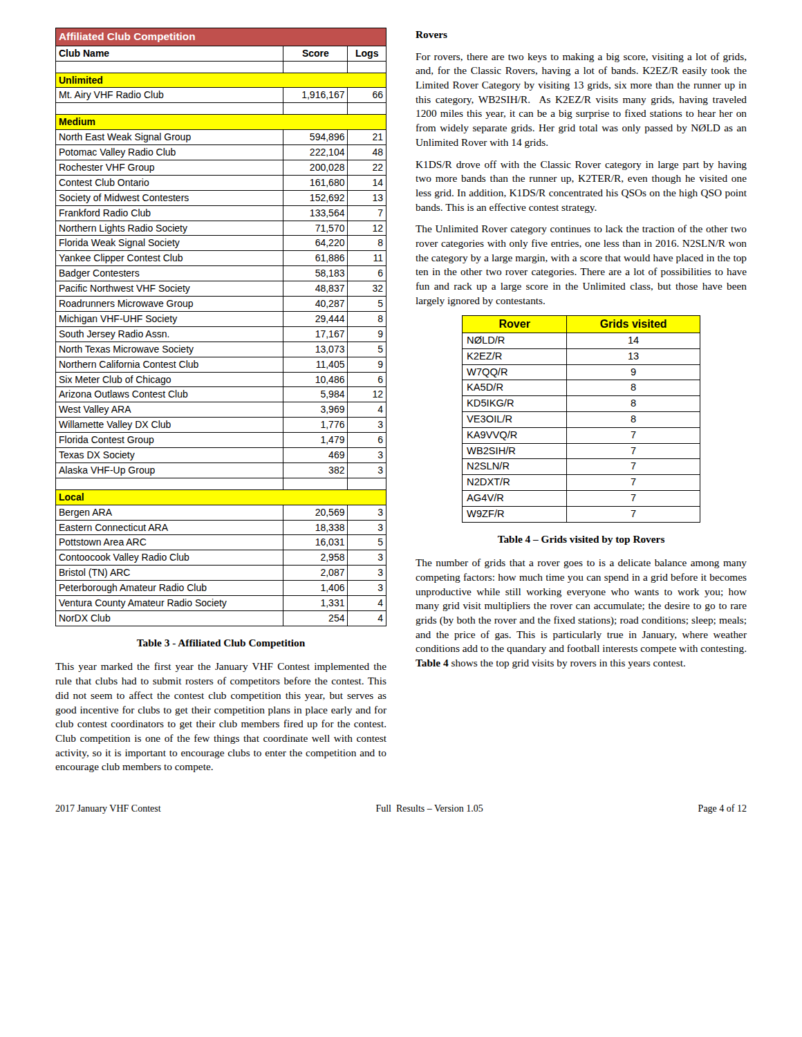| Affiliated Club Competition |
| --- |
| Club Name | Score | Logs |
| Unlimited |
| Mt. Airy VHF Radio Club | 1,916,167 | 66 |
| Medium |
| North East Weak Signal Group | 594,896 | 21 |
| Potomac Valley Radio Club | 222,104 | 48 |
| Rochester VHF Group | 200,028 | 22 |
| Contest Club Ontario | 161,680 | 14 |
| Society of Midwest Contesters | 152,692 | 13 |
| Frankford Radio Club | 133,564 | 7 |
| Northern Lights Radio Society | 71,570 | 12 |
| Florida Weak Signal Society | 64,220 | 8 |
| Yankee Clipper Contest Club | 61,886 | 11 |
| Badger Contesters | 58,183 | 6 |
| Pacific Northwest VHF Society | 48,837 | 32 |
| Roadrunners Microwave Group | 40,287 | 5 |
| Michigan VHF-UHF Society | 29,444 | 8 |
| South Jersey Radio Assn. | 17,167 | 9 |
| North Texas Microwave Society | 13,073 | 5 |
| Northern California Contest Club | 11,405 | 9 |
| Six Meter Club of Chicago | 10,486 | 6 |
| Arizona Outlaws Contest Club | 5,984 | 12 |
| West Valley ARA | 3,969 | 4 |
| Willamette Valley DX Club | 1,776 | 3 |
| Florida Contest Group | 1,479 | 6 |
| Texas DX Society | 469 | 3 |
| Alaska VHF-Up Group | 382 | 3 |
| Local |
| Bergen ARA | 20,569 | 3 |
| Eastern Connecticut ARA | 18,338 | 3 |
| Pottstown Area ARC | 16,031 | 5 |
| Contoocook Valley Radio Club | 2,958 | 3 |
| Bristol (TN) ARC | 2,087 | 3 |
| Peterborough Amateur Radio Club | 1,406 | 3 |
| Ventura County Amateur Radio Society | 1,331 | 4 |
| NorDX Club | 254 | 4 |
Table 3 - Affiliated Club Competition
This year marked the first year the January VHF Contest implemented the rule that clubs had to submit rosters of competitors before the contest. This did not seem to affect the contest club competition this year, but serves as good incentive for clubs to get their competition plans in place early and for club contest coordinators to get their club members fired up for the contest. Club competition is one of the few things that coordinate well with contest activity, so it is important to encourage clubs to enter the competition and to encourage club members to compete.
Rovers
For rovers, there are two keys to making a big score, visiting a lot of grids, and, for the Classic Rovers, having a lot of bands. K2EZ/R easily took the Limited Rover Category by visiting 13 grids, six more than the runner up in this category, WB2SIH/R. As K2EZ/R visits many grids, having traveled 1200 miles this year, it can be a big surprise to fixed stations to hear her on from widely separate grids. Her grid total was only passed by NØLD as an Unlimited Rover with 14 grids.
K1DS/R drove off with the Classic Rover category in large part by having two more bands than the runner up, K2TER/R, even though he visited one less grid. In addition, K1DS/R concentrated his QSOs on the high QSO point bands. This is an effective contest strategy.
The Unlimited Rover category continues to lack the traction of the other two rover categories with only five entries, one less than in 2016. N2SLN/R won the category by a large margin, with a score that would have placed in the top ten in the other two rover categories. There are a lot of possibilities to have fun and rack up a large score in the Unlimited class, but those have been largely ignored by contestants.
| Rover | Grids visited |
| --- | --- |
| NØLD/R | 14 |
| K2EZ/R | 13 |
| W7QQ/R | 9 |
| KA5D/R | 8 |
| KD5IKG/R | 8 |
| VE3OIL/R | 8 |
| KA9VVQ/R | 7 |
| WB2SIH/R | 7 |
| N2SLN/R | 7 |
| N2DXT/R | 7 |
| AG4V/R | 7 |
| W9ZF/R | 7 |
Table 4 – Grids visited by top Rovers
The number of grids that a rover goes to is a delicate balance among many competing factors: how much time you can spend in a grid before it becomes unproductive while still working everyone who wants to work you; how many grid visit multipliers the rover can accumulate; the desire to go to rare grids (by both the rover and the fixed stations); road conditions; sleep; meals; and the price of gas. This is particularly true in January, where weather conditions add to the quandary and football interests compete with contesting. Table 4 shows the top grid visits by rovers in this years contest.
2017 January VHF Contest
Full Results – Version 1.05
Page 4 of 12